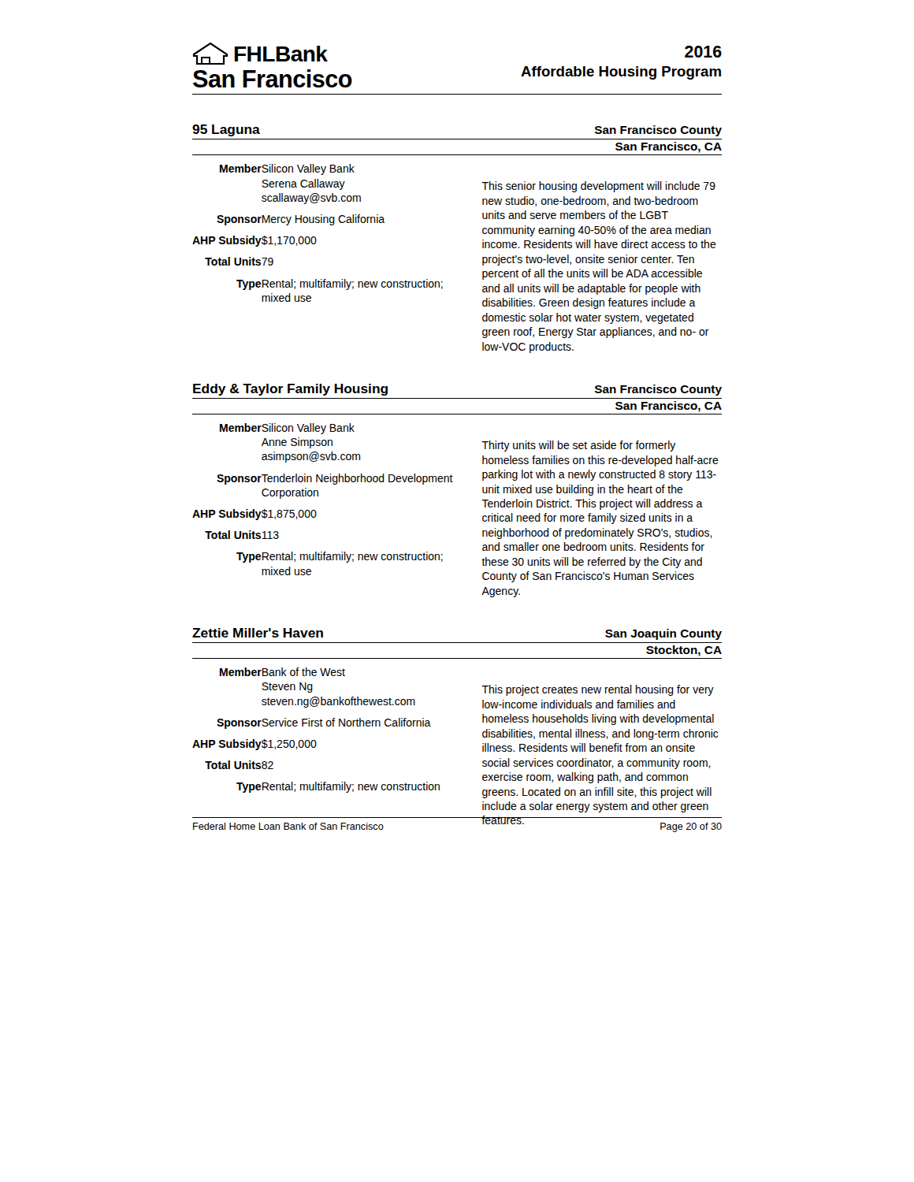FHLBank
San Francisco
2016
Affordable Housing Program
95 Laguna
San Francisco County
San Francisco, CA
| Member | Silicon Valley Bank Serena Callaway scallaway@svb.com |
| Sponsor | Mercy Housing California |
| AHP Subsidy | $1,170,000 |
| Total Units | 79 |
| Type | Rental; multifamily; new construction; mixed use |
This senior housing development will include 79 new studio, one-bedroom, and two-bedroom units and serve members of the LGBT community earning 40-50% of the area median income. Residents will have direct access to the project's two-level, onsite senior center. Ten percent of all the units will be ADA accessible and all units will be adaptable for people with disabilities. Green design features include a domestic solar hot water system, vegetated green roof, Energy Star appliances, and no- or low-VOC products.
Eddy & Taylor Family Housing
San Francisco County
San Francisco, CA
| Member | Silicon Valley Bank Anne Simpson asimpson@svb.com |
| Sponsor | Tenderloin Neighborhood Development Corporation |
| AHP Subsidy | $1,875,000 |
| Total Units | 113 |
| Type | Rental; multifamily; new construction; mixed use |
Thirty units will be set aside for formerly homeless families on this re-developed half-acre parking lot with a newly constructed 8 story 113-unit mixed use building in the heart of the Tenderloin District. This project will address a critical need for more family sized units in a neighborhood of predominately SRO's, studios, and smaller one bedroom units. Residents for these 30 units will be referred by the City and County of San Francisco's Human Services Agency.
Zettie Miller's Haven
San Joaquin County
Stockton, CA
| Member | Bank of the West Steven Ng steven.ng@bankofthewest.com |
| Sponsor | Service First of Northern California |
| AHP Subsidy | $1,250,000 |
| Total Units | 82 |
| Type | Rental; multifamily; new construction |
This project creates new rental housing for very low-income individuals and families and homeless households living with developmental disabilities, mental illness, and long-term chronic illness. Residents will benefit from an onsite social services coordinator, a community room, exercise room, walking path, and common greens. Located on an infill site, this project will include a solar energy system and other green features.
Federal Home Loan Bank of San Francisco
Page 20 of 30